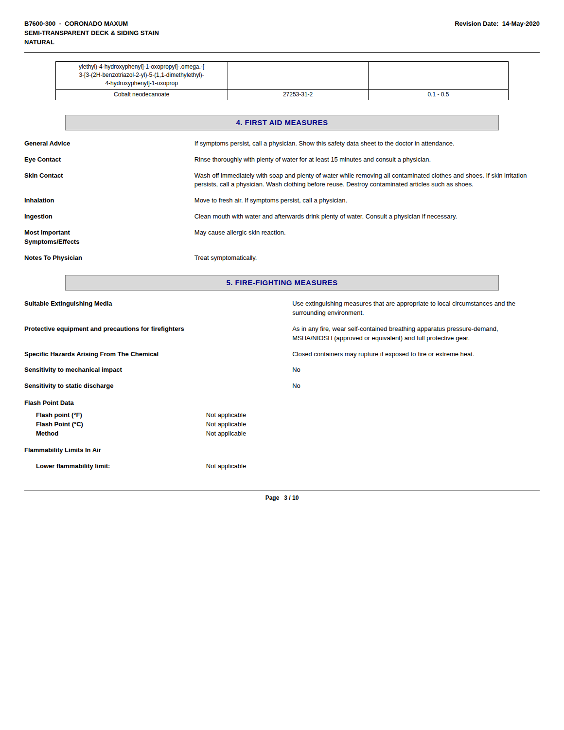B7600-300 - CORONADO MAXUM
SEMI-TRANSPARENT DECK & SIDING STAIN
NATURAL
Revision Date: 14-May-2020
| ylethyl)-4-hydroxyphenyl]-1-oxopropyl]-.omega.-[ 3-[3-(2H-benzotriazol-2-yl)-5-(1,1-dimethylethyl)- 4-hydroxyphenyl]-1-oxoprop | | |
| Cobalt neodecanoate | 27253-31-2 | 0.1 - 0.5 |
4. FIRST AID MEASURES
General Advice
If symptoms persist, call a physician. Show this safety data sheet to the doctor in attendance.
Eye Contact
Rinse thoroughly with plenty of water for at least 15 minutes and consult a physician.
Skin Contact
Wash off immediately with soap and plenty of water while removing all contaminated clothes and shoes. If skin irritation persists, call a physician. Wash clothing before reuse. Destroy contaminated articles such as shoes.
Inhalation
Move to fresh air. If symptoms persist, call a physician.
Ingestion
Clean mouth with water and afterwards drink plenty of water. Consult a physician if necessary.
Most Important
Symptoms/Effects
May cause allergic skin reaction.
Notes To Physician
Treat symptomatically.
5. FIRE-FIGHTING MEASURES
Suitable Extinguishing Media
Use extinguishing measures that are appropriate to local circumstances and the surrounding environment.
Protective equipment and precautions for firefighters
As in any fire, wear self-contained breathing apparatus pressure-demand, MSHA/NIOSH (approved or equivalent) and full protective gear.
Specific Hazards Arising From The Chemical
Closed containers may rupture if exposed to fire or extreme heat.
Sensitivity to mechanical impact
No
Sensitivity to static discharge
No
Flash Point Data
Flash point (°F)
Not applicable
Flash Point (°C)
Not applicable
Method
Not applicable
Flammability Limits In Air
Lower flammability limit:
Not applicable
Page 3 / 10